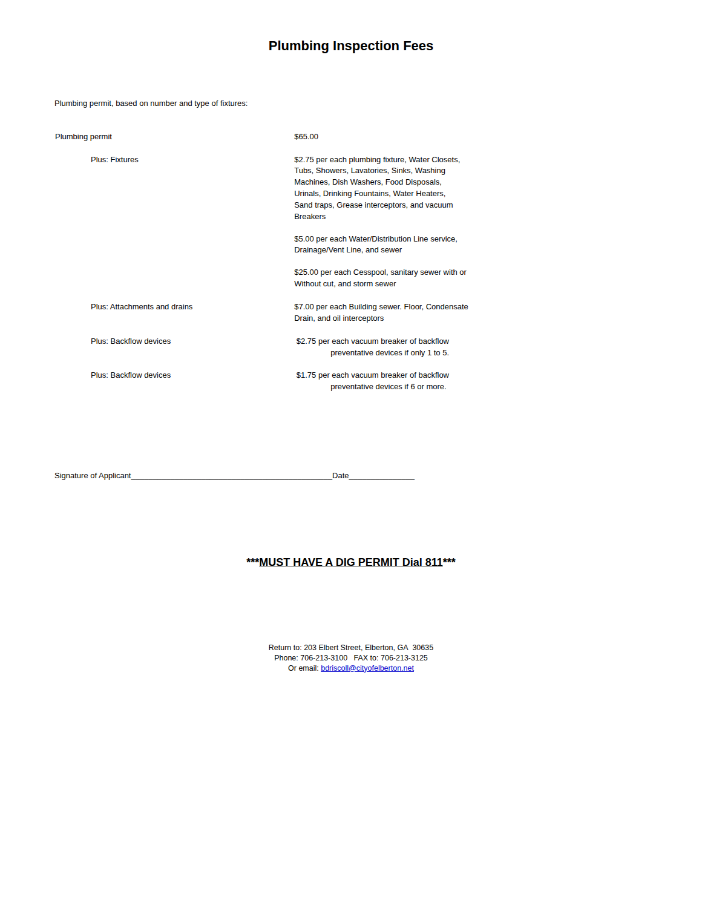Plumbing Inspection Fees
Plumbing permit, based on number and type of fixtures:
| Plumbing permit | $65.00 |
| Plus: Fixtures | $2.75 per each plumbing fixture, Water Closets, Tubs, Showers, Lavatories, Sinks, Washing Machines, Dish Washers, Food Disposals, Urinals, Drinking Fountains, Water Heaters, Sand traps, Grease interceptors, and vacuum Breakers $5.00 per each Water/Distribution Line service, Drainage/Vent Line, and sewer $25.00 per each Cesspool, sanitary sewer with or Without cut, and storm sewer |
| Plus: Attachments and drains | $7.00 per each Building sewer. Floor, Condensate Drain, and oil interceptors |
| Plus: Backflow devices | $2.75 per each vacuum breaker of backflow preventative devices if only 1 to 5. |
| Plus: Backflow devices | $1.75 per each vacuum breaker of backflow preventative devices if 6 or more. |
Signature of Applicant______________________________________________Date_______________
***MUST HAVE A DIG PERMIT Dial 811***
Return to: 203 Elbert Street, Elberton, GA 30635
Phone: 706-213-3100 FAX to: 706-213-3125
Or email: bdriscoll@cityofelberton.net